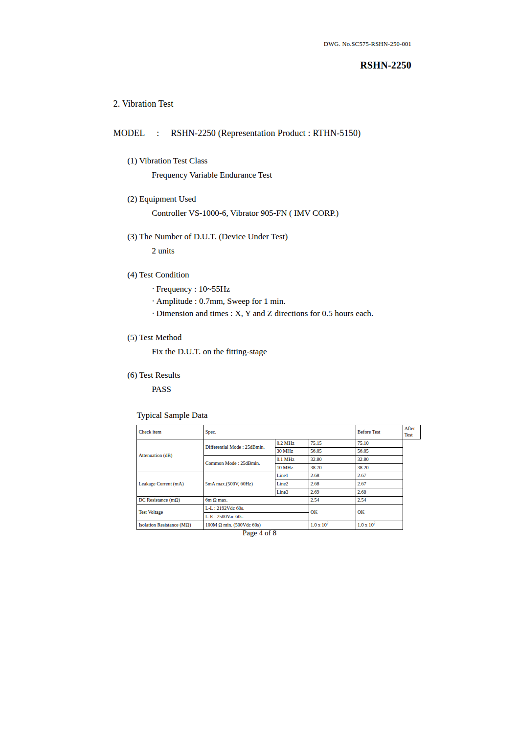DWG. No.SC575-RSHN-250-001
RSHN-2250
2. Vibration Test
MODEL: RSHN-2250 (Representation Product : RTHN-5150)
(1) Vibration Test Class
Frequency Variable Endurance Test
(2) Equipment Used
Controller VS-1000-6, Vibrator 905-FN ( IMV CORP.)
(3) The Number of D.U.T. (Device Under Test)
2 units
(4) Test Condition
Frequency : 10~55Hz
Amplitude : 0.7mm, Sweep for 1 min.
Dimension and times : X, Y and Z directions for 0.5 hours each.
(5) Test Method
Fix the D.U.T. on the fitting-stage
(6) Test Results
PASS
Typical Sample Data
| Check item | Spec. | Before Test | After Test |
| --- | --- | --- | --- |
| Attenuation (dB) | Differential Mode : 25dBmin. | 0.2 MHz | 75.15 | 75.10 |
| 30 MHz | 56.05 | 56.05 |
| Common Mode : 25dBmin. | 0.1 MHz | 32.80 | 32.80 |
| 10 MHz | 38.70 | 38.20 |
| Leakage Current (mA) | 5mA max.(500V, 60Hz) | Line1 | 2.68 | 2.67 |
| Line2 | 2.68 | 2.67 |
| Line3 | 2.69 | 2.68 |
| DC Resistance (mΩ) | 6m Ω max. | 2.54 | 2.54 |
| Test Voltage | L-L : 2192Vdc 60s. | OK | OK |
| L-E : 2500Vac 60s. |
| Isolation Resistance (MΩ) | 100M Ω min. (500Vdc 60s) | 1.0 x 10 7 | 1.0 x 10 7 |
Page 4 of 8